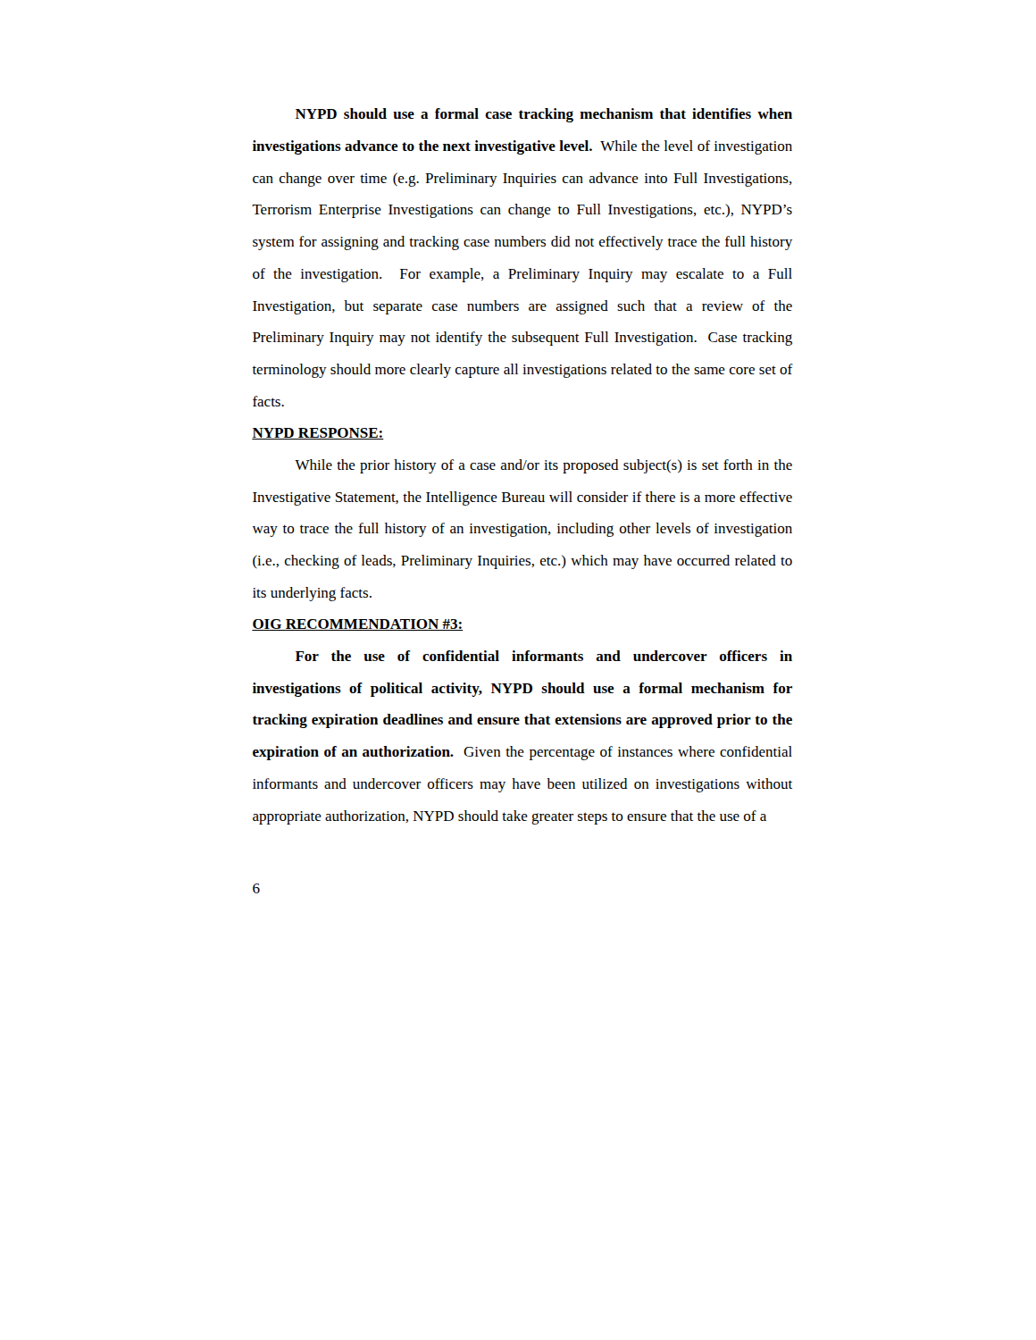NYPD should use a formal case tracking mechanism that identifies when investigations advance to the next investigative level. While the level of investigation can change over time (e.g. Preliminary Inquiries can advance into Full Investigations, Terrorism Enterprise Investigations can change to Full Investigations, etc.), NYPD’s system for assigning and tracking case numbers did not effectively trace the full history of the investigation. For example, a Preliminary Inquiry may escalate to a Full Investigation, but separate case numbers are assigned such that a review of the Preliminary Inquiry may not identify the subsequent Full Investigation. Case tracking terminology should more clearly capture all investigations related to the same core set of facts.
NYPD RESPONSE:
While the prior history of a case and/or its proposed subject(s) is set forth in the Investigative Statement, the Intelligence Bureau will consider if there is a more effective way to trace the full history of an investigation, including other levels of investigation (i.e., checking of leads, Preliminary Inquiries, etc.) which may have occurred related to its underlying facts.
OIG RECOMMENDATION #3:
For the use of confidential informants and undercover officers in investigations of political activity, NYPD should use a formal mechanism for tracking expiration deadlines and ensure that extensions are approved prior to the expiration of an authorization. Given the percentage of instances where confidential informants and undercover officers may have been utilized on investigations without appropriate authorization, NYPD should take greater steps to ensure that the use of a
6